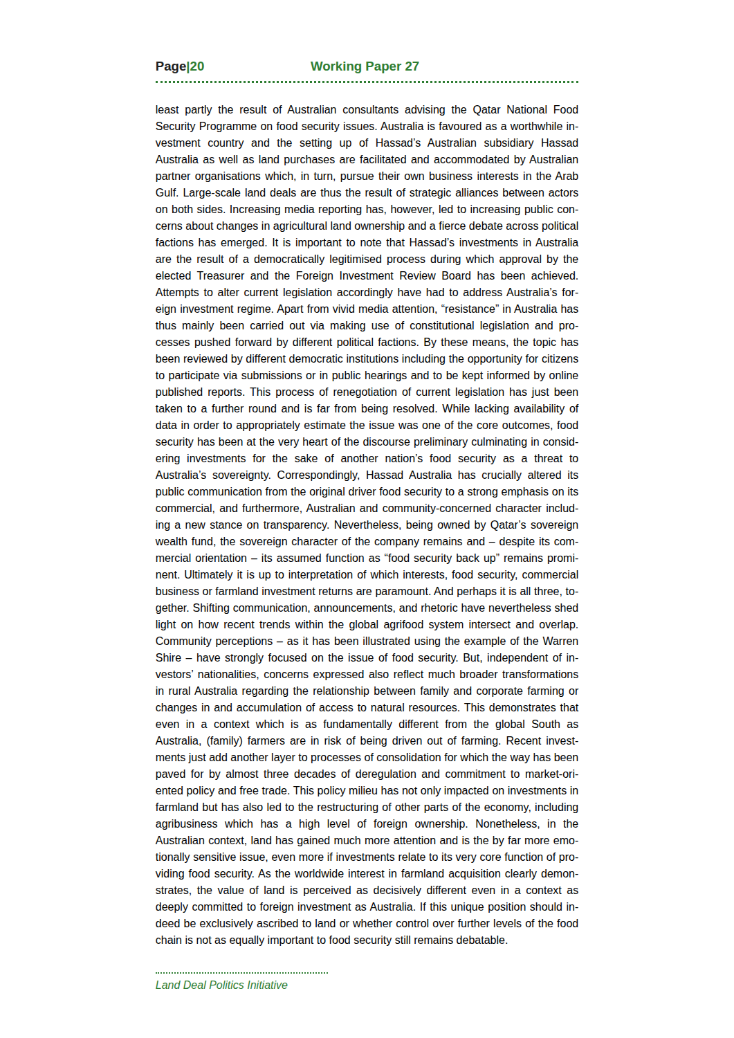Page|20
Working Paper 27
least partly the result of Australian consultants advising the Qatar National Food Security Programme on food security issues. Australia is favoured as a worthwhile investment country and the setting up of Hassad’s Australian subsidiary Hassad Australia as well as land purchases are facilitated and accommodated by Australian partner organisations which, in turn, pursue their own business interests in the Arab Gulf. Large-scale land deals are thus the result of strategic alliances between actors on both sides. Increasing media reporting has, however, led to increasing public concerns about changes in agricultural land ownership and a fierce debate across political factions has emerged. It is important to note that Hassad’s investments in Australia are the result of a democratically legitimised process during which approval by the elected Treasurer and the Foreign Investment Review Board has been achieved. Attempts to alter current legislation accordingly have had to address Australia’s foreign investment regime. Apart from vivid media attention, “resistance” in Australia has thus mainly been carried out via making use of constitutional legislation and processes pushed forward by different political factions. By these means, the topic has been reviewed by different democratic institutions including the opportunity for citizens to participate via submissions or in public hearings and to be kept informed by online published reports. This process of renegotiation of current legislation has just been taken to a further round and is far from being resolved. While lacking availability of data in order to appropriately estimate the issue was one of the core outcomes, food security has been at the very heart of the discourse preliminary culminating in considering investments for the sake of another nation’s food security as a threat to Australia’s sovereignty. Correspondingly, Hassad Australia has crucially altered its public communication from the original driver food security to a strong emphasis on its commercial, and furthermore, Australian and community-concerned character including a new stance on transparency. Nevertheless, being owned by Qatar’s sovereign wealth fund, the sovereign character of the company remains and – despite its commercial orientation – its assumed function as “food security back up” remains prominent. Ultimately it is up to interpretation of which interests, food security, commercial business or farmland investment returns are paramount. And perhaps it is all three, together. Shifting communication, announcements, and rhetoric have nevertheless shed light on how recent trends within the global agrifood system intersect and overlap. Community perceptions – as it has been illustrated using the example of the Warren Shire – have strongly focused on the issue of food security. But, independent of investors’ nationalities, concerns expressed also reflect much broader transformations in rural Australia regarding the relationship between family and corporate farming or changes in and accumulation of access to natural resources. This demonstrates that even in a context which is as fundamentally different from the global South as Australia, (family) farmers are in risk of being driven out of farming. Recent investments just add another layer to processes of consolidation for which the way has been paved for by almost three decades of deregulation and commitment to market-oriented policy and free trade. This policy milieu has not only impacted on investments in farmland but has also led to the restructuring of other parts of the economy, including agribusiness which has a high level of foreign ownership. Nonetheless, in the Australian context, land has gained much more attention and is the by far more emotionally sensitive issue, even more if investments relate to its very core function of providing food security. As the worldwide interest in farmland acquisition clearly demonstrates, the value of land is perceived as decisively different even in a context as deeply committed to foreign investment as Australia. If this unique position should indeed be exclusively ascribed to land or whether control over further levels of the food chain is not as equally important to food security still remains debatable.
Land Deal Politics Initiative